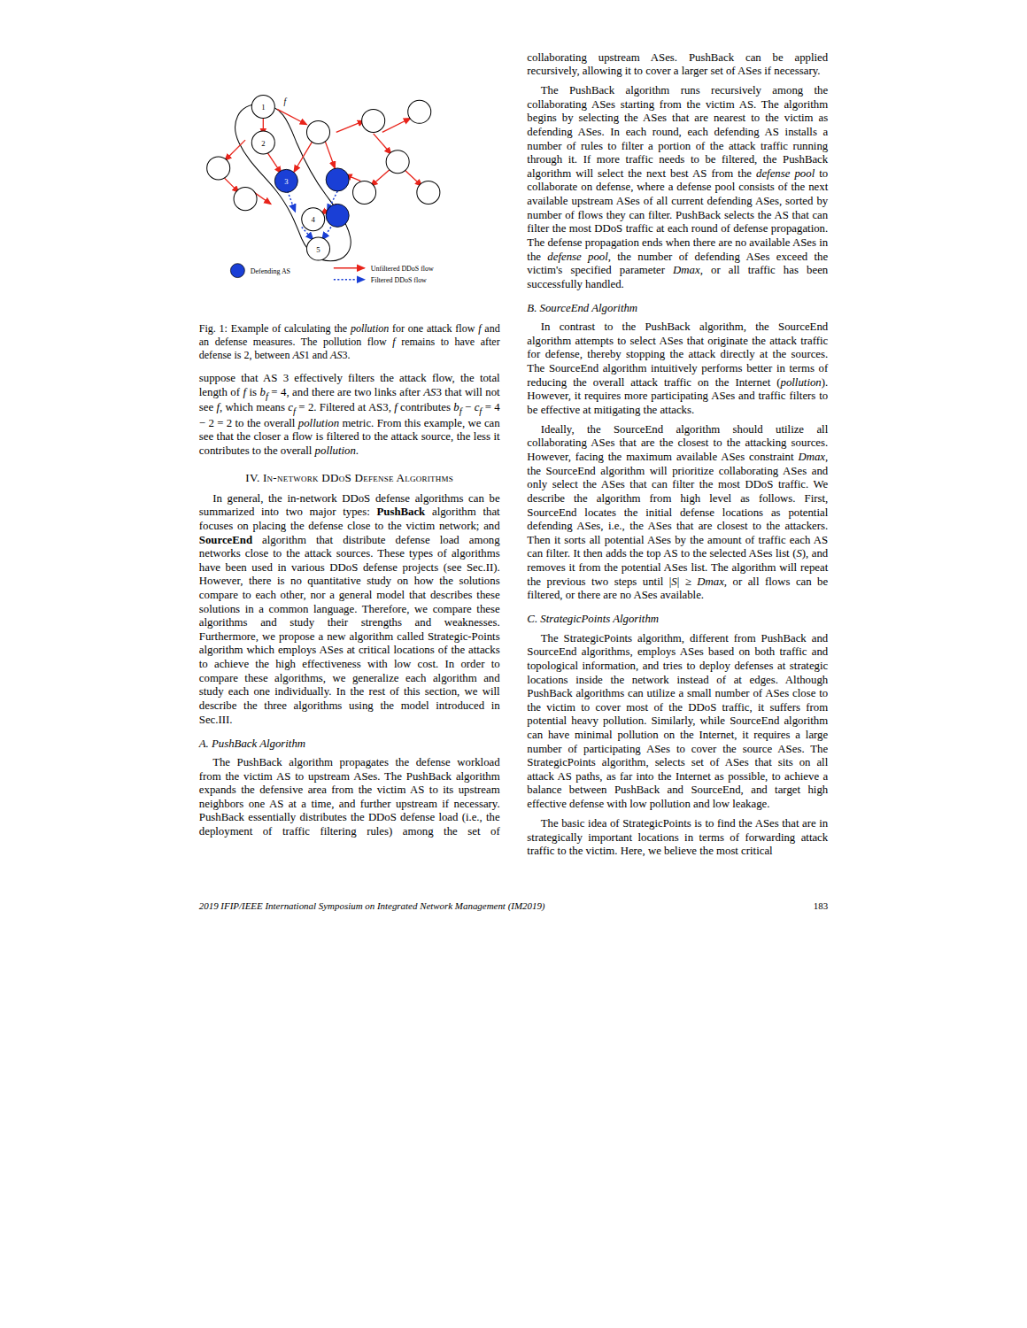1 2 4 5 3 f Defending AS Unfiltered DDoS flow Filtered DDoS flow
Fig. 1: Example of calculating the pollution for one attack flow f and an defense measures. The pollution flow f remains to have after defense is 2, between AS1 and AS3.
suppose that AS 3 effectively filters the attack flow, the total length of f is bf = 4, and there are two links after AS3 that will not see f, which means cf = 2. Filtered at AS3, f contributes bf − cf = 4 − 2 = 2 to the overall pollution metric. From this example, we can see that the closer a flow is filtered to the attack source, the less it contributes to the overall pollution.
IV. In-network DDoS Defense Algorithms
In general, the in-network DDoS defense algorithms can be summarized into two major types: PushBack algorithm that focuses on placing the defense close to the victim network; and SourceEnd algorithm that distribute defense load among networks close to the attack sources. These types of algorithms have been used in various DDoS defense projects (see Sec.II). However, there is no quantitative study on how the solutions compare to each other, nor a general model that describes these solutions in a common language. Therefore, we compare these algorithms and study their strengths and weaknesses. Furthermore, we propose a new algorithm called Strategic-Points algorithm which employs ASes at critical locations of the attacks to achieve the high effectiveness with low cost. In order to compare these algorithms, we generalize each algorithm and study each one individually. In the rest of this section, we will describe the three algorithms using the model introduced in Sec.III.
A. PushBack Algorithm
The PushBack algorithm propagates the defense workload from the victim AS to upstream ASes. The PushBack algorithm expands the defensive area from the victim AS to its upstream neighbors one AS at a time, and further upstream if necessary. PushBack essentially distributes the DDoS defense load (i.e., the deployment of traffic filtering rules) among the set of collaborating upstream ASes. PushBack can be applied recursively, allowing it to cover a larger set of ASes if necessary.
The PushBack algorithm runs recursively among the collaborating ASes starting from the victim AS. The algorithm begins by selecting the ASes that are nearest to the victim as defending ASes. In each round, each defending AS installs a number of rules to filter a portion of the attack traffic running through it. If more traffic needs to be filtered, the PushBack algorithm will select the next best AS from the defense pool to collaborate on defense, where a defense pool consists of the next available upstream ASes of all current defending ASes, sorted by number of flows they can filter. PushBack selects the AS that can filter the most DDoS traffic at each round of defense propagation. The defense propagation ends when there are no available ASes in the defense pool, the number of defending ASes exceed the victim's specified parameter Dmax, or all traffic has been successfully handled.
B. SourceEnd Algorithm
In contrast to the PushBack algorithm, the SourceEnd algorithm attempts to select ASes that originate the attack traffic for defense, thereby stopping the attack directly at the sources. The SourceEnd algorithm intuitively performs better in terms of reducing the overall attack traffic on the Internet (pollution). However, it requires more participating ASes and traffic filters to be effective at mitigating the attacks.
Ideally, the SourceEnd algorithm should utilize all collaborating ASes that are the closest to the attacking sources. However, facing the maximum available ASes constraint Dmax, the SourceEnd algorithm will prioritize collaborating ASes and only select the ASes that can filter the most DDoS traffic. We describe the algorithm from high level as follows. First, SourceEnd locates the initial defense locations as potential defending ASes, i.e., the ASes that are closest to the attackers. Then it sorts all potential ASes by the amount of traffic each AS can filter. It then adds the top AS to the selected ASes list (S), and removes it from the potential ASes list. The algorithm will repeat the previous two steps until |S| ≥ Dmax, or all flows can be filtered, or there are no ASes available.
C. StrategicPoints Algorithm
The StrategicPoints algorithm, different from PushBack and SourceEnd algorithms, employs ASes based on both traffic and topological information, and tries to deploy defenses at strategic locations inside the network instead of at edges. Although PushBack algorithms can utilize a small number of ASes close to the victim to cover most of the DDoS traffic, it suffers from potential heavy pollution. Similarly, while SourceEnd algorithm can have minimal pollution on the Internet, it requires a large number of participating ASes to cover the source ASes. The StrategicPoints algorithm, selects set of ASes that sits on all attack AS paths, as far into the Internet as possible, to achieve a balance between PushBack and SourceEnd, and target high effective defense with low pollution and low leakage.
The basic idea of StrategicPoints is to find the ASes that are in strategically important locations in terms of forwarding attack traffic to the victim. Here, we believe the most critical
2019 IFIP/IEEE International Symposium on Integrated Network Management (IM2019) 183